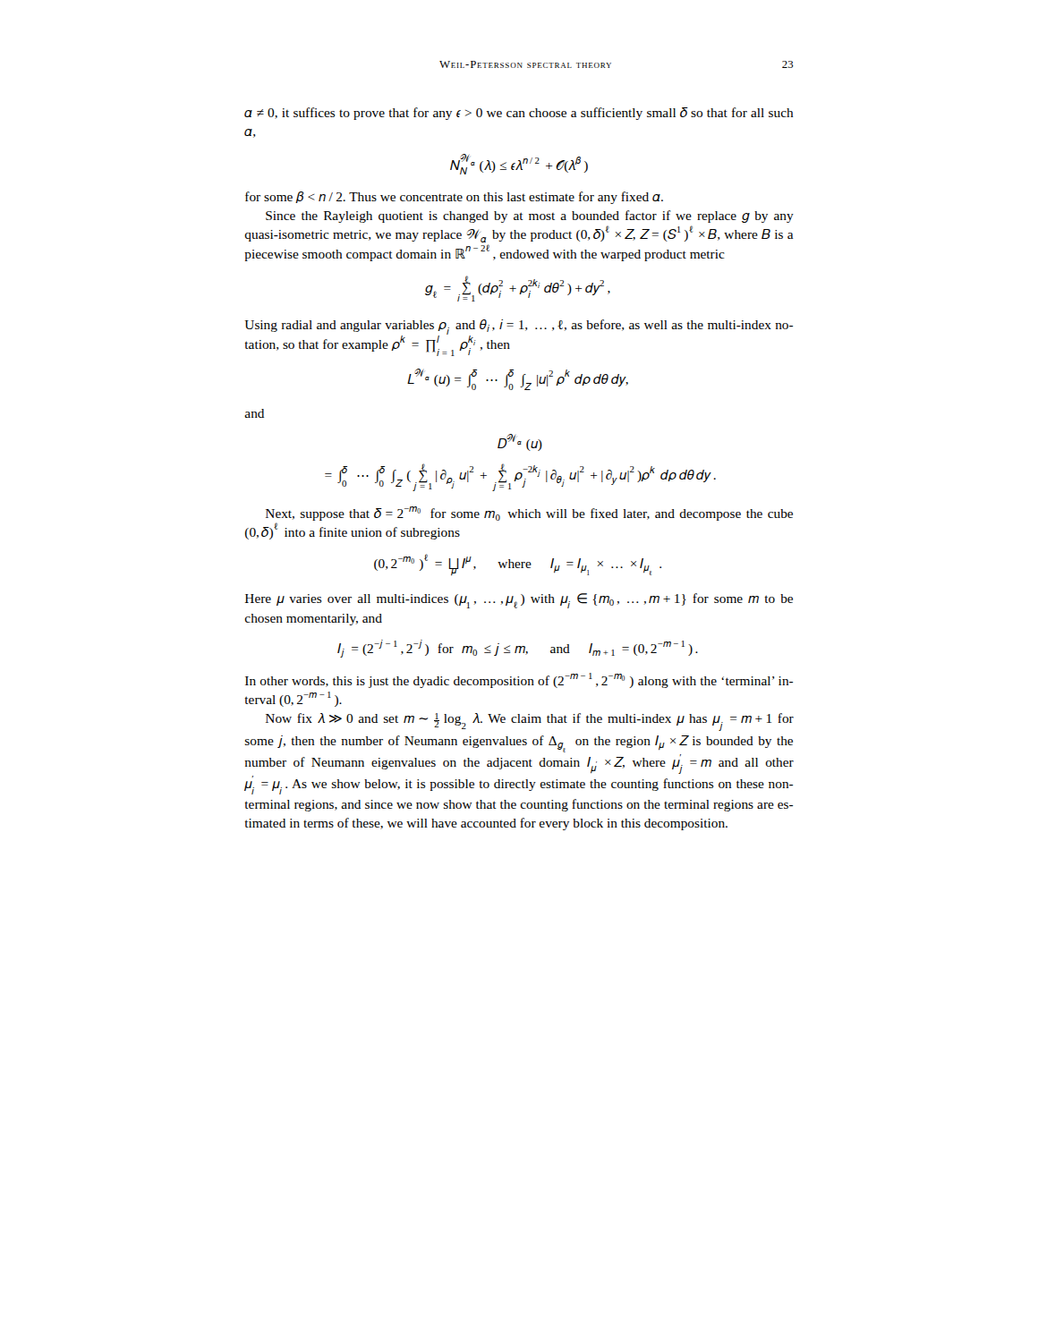Weil-Petersson spectral theory 23
α≠0, it suffices to prove that for any ϵ>0 we can choose a sufficiently small δ so that for all such α,
NN𝒲α (λ) ≤ ϵλn/2 + 𝒪(λβ)
for some β<n/2. Thus we concentrate on this last estimate for any fixed α.
Since the Rayleigh quotient is changed by at most a bounded factor if we replace g by any quasi-isometric metric, we may replace 𝒲α by the product (0,δ)ℓ×Z, Z=(S1)ℓ×B, where B is a piecewise smooth compact domain in ℝn−2ℓ, endowed with the warped product metric
gℓ = ∑i=1ℓ ( dρi2 + ρi2ki dθ2 ) + dy2 ,
Using radial and angular variables ρi and θi, i=1,…,ℓ, as before, as well as the multi-index notation, so that for example ρk=∏i=1lρiki, then
L𝒲α (u) = ∫0δ ⋯ ∫0δ ∫Z |u|2 ρk dρ dθ dy ,
and
D𝒲α (u)
= ∫0δ ⋯ ∫0δ ∫Z ( ∑j=1ℓ |∂ρju|2 + ∑j=1ℓ ρj−2kj |∂θju|2 + |∂yu|2 ) ρk dρ dθ dy .
Next, suppose that δ=2−m0 for some m0 which will be fixed later, and decompose the cube (0,δ)ℓ into a finite union of subregions
(0,2−m0)ℓ = ⨆μ Iμ , where Iμ = Iμ1 ×…× Iμℓ .
Here μ varies over all multi-indices (μ1,…,μℓ) with μi∈{m0,…,m+1} for some m to be chosen momentarily, and
Ij = (2−j−1,2−j) for m0≤j≤m , and Im+1 = (0,2−m−1) .
In other words, this is just the dyadic decomposition of (2−m−1,2−m0) along with the ‘terminal’ interval (0,2−m−1).
Now fix λ≫0 and set m∼12log2λ. We claim that if the multi-index μ has μj=m+1 for some j, then the number of Neumann eigenvalues of Δgℓ on the region Iμ×Z is bounded by the number of Neumann eigenvalues on the adjacent domain Iμ′×Z, where μj′=m and all other μi′=μi. As we show below, it is possible to directly estimate the counting functions on these non-terminal regions, and since we now show that the counting functions on the terminal regions are estimated in terms of these, we will have accounted for every block in this decomposition.